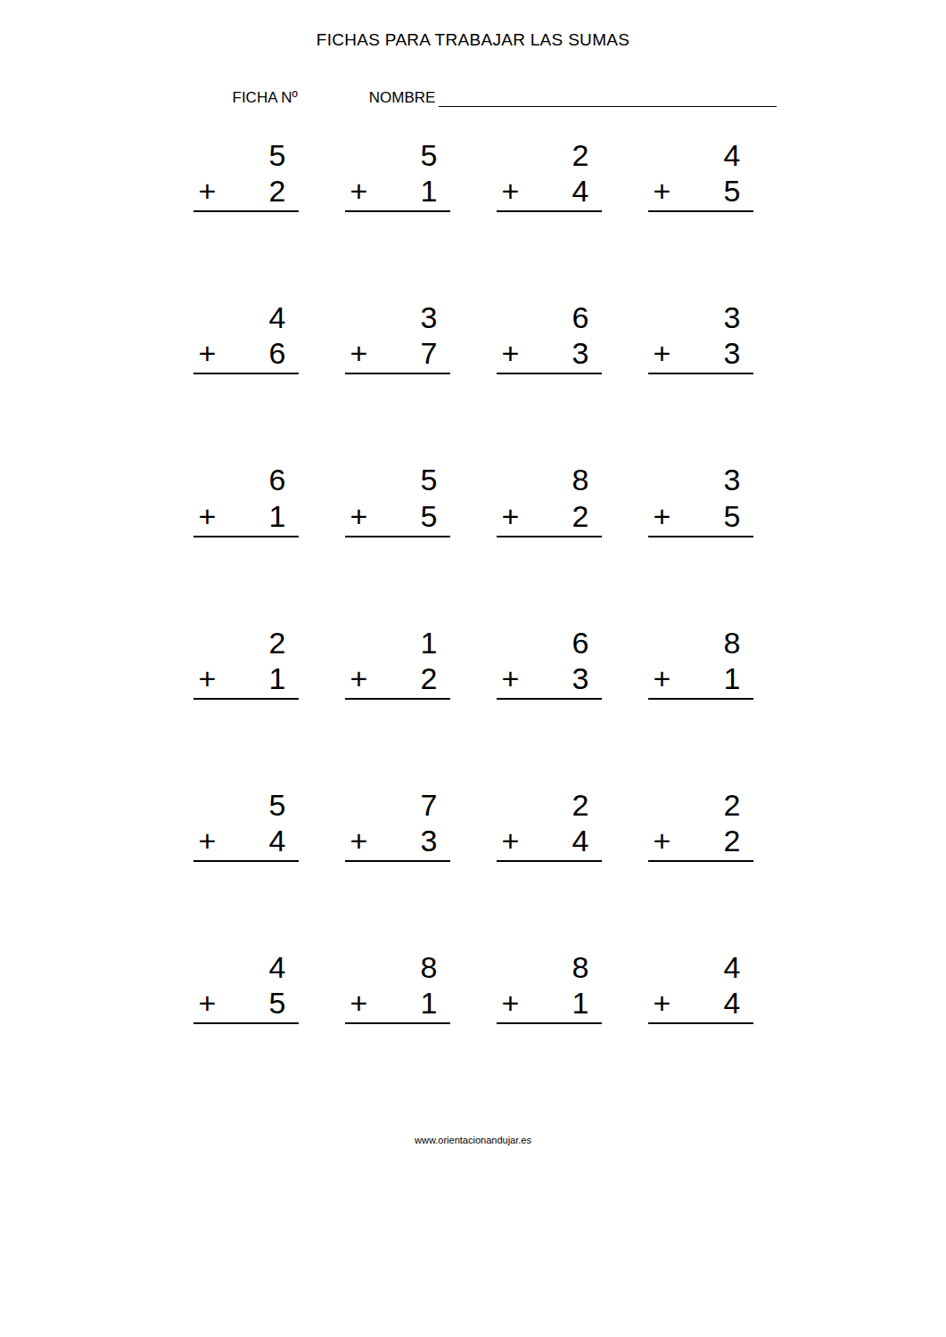FICHAS PARA TRABAJAR LAS SUMAS
FICHA Nº NOMBRE
| 5 + 2 | 5 + 1 | 2 + 4 | 4 + 5 |
| 4 + 6 | 3 + 7 | 6 + 3 | 3 + 3 |
| 6 + 1 | 5 + 5 | 8 + 2 | 3 + 5 |
| 2 + 1 | 1 + 2 | 6 + 3 | 8 + 1 |
| 5 + 4 | 7 + 3 | 2 + 4 | 2 + 2 |
| 4 + 5 | 8 + 1 | 8 + 1 | 4 + 4 |
www.orientacionandujar.es